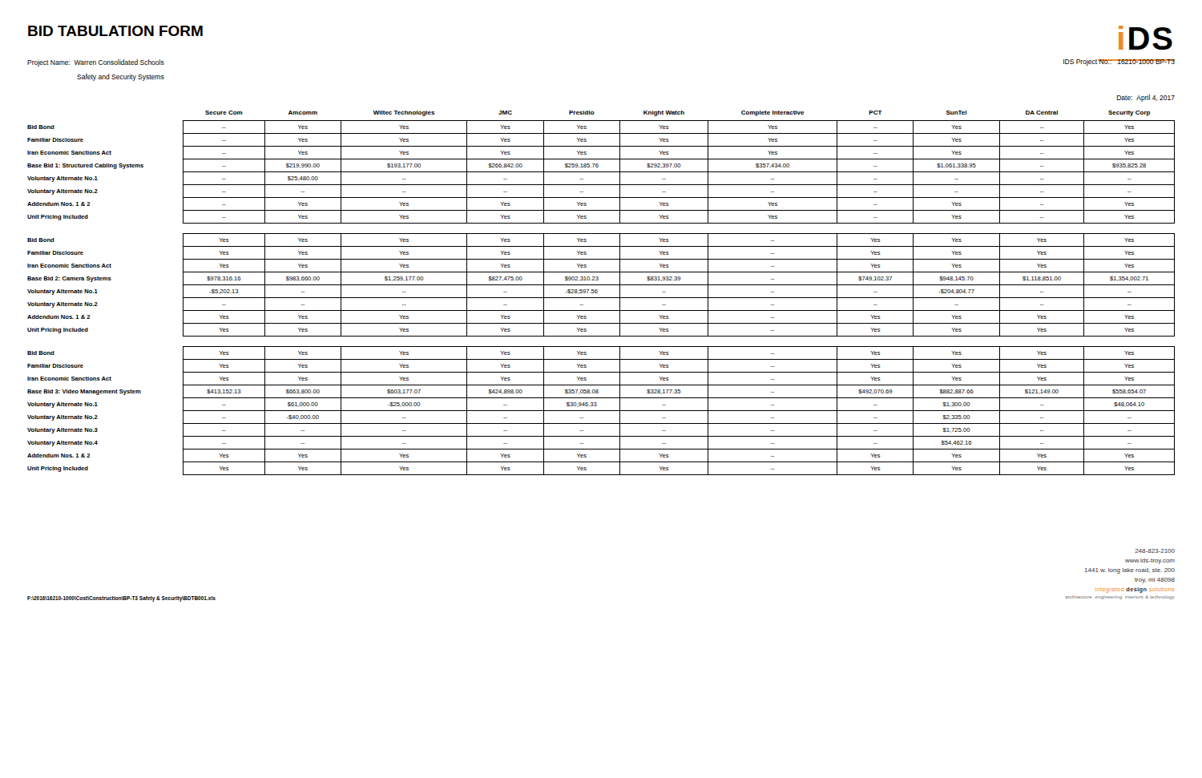iDS
BID TABULATION FORM
Project Name: Warren Consolidated Schools
IDS Project No.: 16210-1000 BP-T3
Safety and Security Systems
Date: April 4, 2017
| | Secure Com | Amcomm | Wiltec Technologies | JMC | Presidio | Knight Watch | Complete Interactive | PCT | SunTel | DA Central | Security Corp |
| --- | --- | --- | --- | --- | --- | --- | --- | --- | --- | --- | --- |
| Bid Bond | -- | Yes | Yes | Yes | Yes | Yes | Yes | -- | Yes | -- | Yes |
| Familiar Disclosure | -- | Yes | Yes | Yes | Yes | Yes | Yes | -- | Yes | -- | Yes |
| Iran Economic Sanctions Act | -- | Yes | Yes | Yes | Yes | Yes | Yes | -- | Yes | -- | Yes |
| Base Bid 1: Structured Cabling Systems | -- | $219,990.00 | $193,177.00 | $266,842.00 | $259,185.76 | $292,397.00 | $357,434.00 | -- | $1,061,338.95 | -- | $935,825.28 |
| Voluntary Alternate No.1 | -- | $25,480.00 | -- | -- | -- | -- | -- | -- | -- | -- | -- |
| Voluntary Alternate No.2 | -- | -- | -- | -- | -- | -- | -- | -- | -- | -- | -- |
| Addendum Nos. 1 & 2 | -- | Yes | Yes | Yes | Yes | Yes | Yes | -- | Yes | -- | Yes |
| Unit Pricing Included | -- | Yes | Yes | Yes | Yes | Yes | Yes | -- | Yes | -- | Yes |
| Bid Bond | Yes | Yes | Yes | Yes | Yes | Yes | -- | Yes | Yes | Yes | Yes |
| Familiar Disclosure | Yes | Yes | Yes | Yes | Yes | Yes | -- | Yes | Yes | Yes | Yes |
| Iran Economic Sanctions Act | Yes | Yes | Yes | Yes | Yes | Yes | -- | Yes | Yes | Yes | Yes |
| Base Bid 2: Camera Systems | $978,316.16 | $983,660.00 | $1,259,177.00 | $827,475.00 | $902,310.23 | $831,932.39 | -- | $749,102.37 | $948,145.70 | $1,118,851.00 | $1,354,002.71 |
| Voluntary Alternate No.1 | -$5,202.13 | -- | -- | -- | -$28,597.56 | -- | -- | -- | -$204,804.77 | -- | -- |
| Voluntary Alternate No.2 | -- | -- | -- | -- | -- | -- | -- | -- | -- | -- | -- |
| Addendum Nos. 1 & 2 | Yes | Yes | Yes | Yes | Yes | Yes | -- | Yes | Yes | Yes | Yes |
| Unit Pricing Included | Yes | Yes | Yes | Yes | Yes | Yes | -- | Yes | Yes | Yes | Yes |
| Bid Bond | Yes | Yes | Yes | Yes | Yes | Yes | -- | Yes | Yes | Yes | Yes |
| Familiar Disclosure | Yes | Yes | Yes | Yes | Yes | Yes | -- | Yes | Yes | Yes | Yes |
| Iran Economic Sanctions Act | Yes | Yes | Yes | Yes | Yes | Yes | -- | Yes | Yes | Yes | Yes |
| Base Bid 3: Video Management System | $413,152.13 | $663,800.00 | $603,177.07 | $424,898.00 | $357,058.08 | $328,177.35 | -- | $492,070.69 | $882,887.66 | $121,149.00 | $558,654.07 |
| Voluntary Alternate No.1 | -- | $61,000.00 | -$25,000.00 | -- | $30,946.33 | -- | -- | -- | $1,300.00 | -- | $48,064.10 |
| Voluntary Alternate No.2 | -- | -$40,000.00 | -- | -- | -- | -- | -- | -- | $2,335.00 | -- | -- |
| Voluntary Alternate No.3 | -- | -- | -- | -- | -- | -- | -- | -- | $1,725.00 | -- | -- |
| Voluntary Alternate No.4 | -- | -- | -- | -- | -- | -- | -- | -- | $54,462.16 | -- | -- |
| Addendum Nos. 1 & 2 | Yes | Yes | Yes | Yes | Yes | Yes | -- | Yes | Yes | Yes | Yes |
| Unit Pricing Included | Yes | Yes | Yes | Yes | Yes | Yes | -- | Yes | Yes | Yes | Yes |
F:\2016\16210-1000\Cost\Construction\BP-T3 Safety & Security\BDTB001.xls
248-823-2100
www.ids-troy.com
1441 w. long lake road, ste. 200
troy, mi 48098
integrated design solutions
architecture engineering interiors & technology